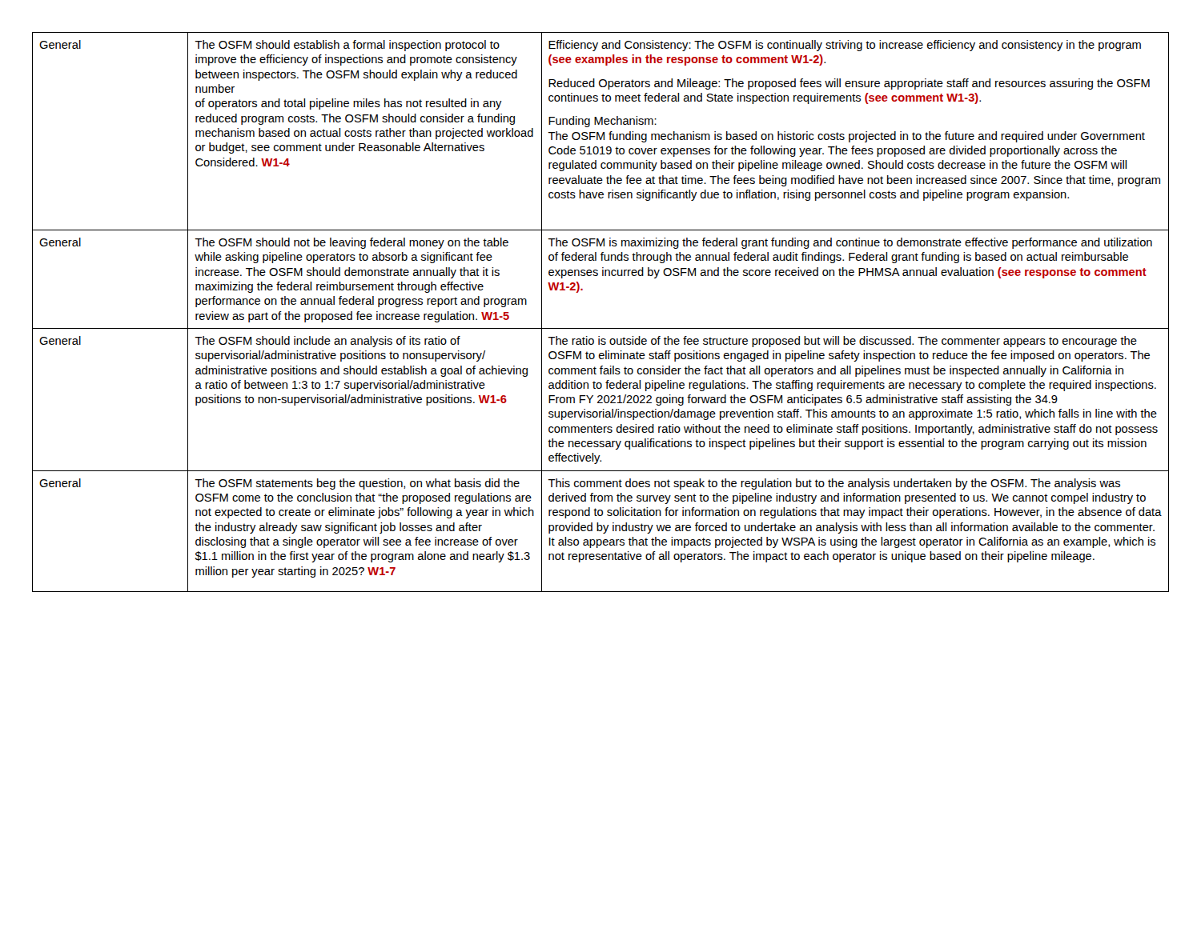| General | The OSFM should establish a formal inspection protocol to improve the efficiency of inspections and promote consistency between inspectors. The OSFM should explain why a reduced number of operators and total pipeline miles has not resulted in any reduced program costs. The OSFM should consider a funding mechanism based on actual costs rather than projected workload or budget, see comment under Reasonable Alternatives Considered. W1-4 | Efficiency and Consistency: The OSFM is continually striving to increase efficiency and consistency in the program (see examples in the response to comment W1-2) . Reduced Operators and Mileage: The proposed fees will ensure appropriate staff and resources assuring the OSFM continues to meet federal and State inspection requirements (see comment W1-3) . Funding Mechanism: The OSFM funding mechanism is based on historic costs projected in to the future and required under Government Code 51019 to cover expenses for the following year. The fees proposed are divided proportionally across the regulated community based on their pipeline mileage owned. Should costs decrease in the future the OSFM will reevaluate the fee at that time. The fees being modified have not been increased since 2007. Since that time, program costs have risen significantly due to inflation, rising personnel costs and pipeline program expansion. |
| General | The OSFM should not be leaving federal money on the table while asking pipeline operators to absorb a significant fee increase. The OSFM should demonstrate annually that it is maximizing the federal reimbursement through effective performance on the annual federal progress report and program review as part of the proposed fee increase regulation. W1-5 | The OSFM is maximizing the federal grant funding and continue to demonstrate effective performance and utilization of federal funds through the annual federal audit findings. Federal grant funding is based on actual reimbursable expenses incurred by OSFM and the score received on the PHMSA annual evaluation (see response to comment W1-2). |
| General | The OSFM should include an analysis of its ratio of supervisorial/administrative positions to nonsupervisory/ administrative positions and should establish a goal of achieving a ratio of between 1:3 to 1:7 supervisorial/administrative positions to non-supervisorial/administrative positions. W1-6 | The ratio is outside of the fee structure proposed but will be discussed. The commenter appears to encourage the OSFM to eliminate staff positions engaged in pipeline safety inspection to reduce the fee imposed on operators. The comment fails to consider the fact that all operators and all pipelines must be inspected annually in California in addition to federal pipeline regulations. The staffing requirements are necessary to complete the required inspections. From FY 2021/2022 going forward the OSFM anticipates 6.5 administrative staff assisting the 34.9 supervisorial/inspection/damage prevention staff. This amounts to an approximate 1:5 ratio, which falls in line with the commenters desired ratio without the need to eliminate staff positions. Importantly, administrative staff do not possess the necessary qualifications to inspect pipelines but their support is essential to the program carrying out its mission effectively. |
| General | The OSFM statements beg the question, on what basis did the OSFM come to the conclusion that “the proposed regulations are not expected to create or eliminate jobs” following a year in which the industry already saw significant job losses and after disclosing that a single operator will see a fee increase of over $1.1 million in the first year of the program alone and nearly $1.3 million per year starting in 2025? W1-7 | This comment does not speak to the regulation but to the analysis undertaken by the OSFM. The analysis was derived from the survey sent to the pipeline industry and information presented to us. We cannot compel industry to respond to solicitation for information on regulations that may impact their operations. However, in the absence of data provided by industry we are forced to undertake an analysis with less than all information available to the commenter. It also appears that the impacts projected by WSPA is using the largest operator in California as an example, which is not representative of all operators. The impact to each operator is unique based on their pipeline mileage. |